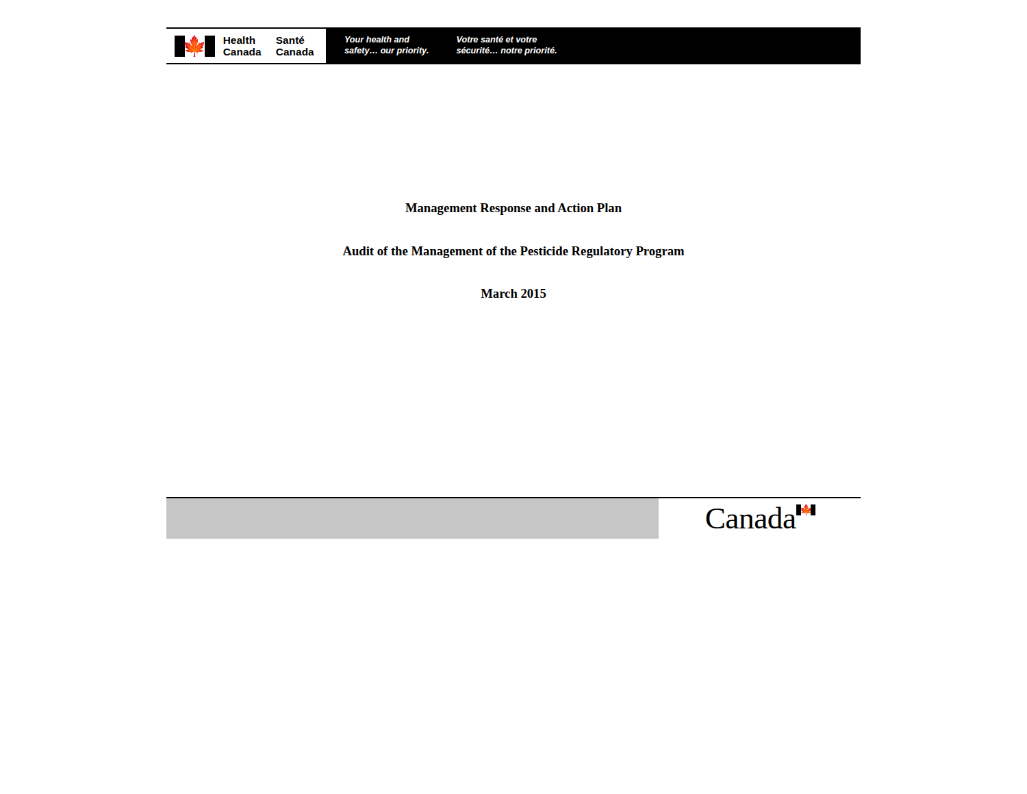🍁 Health
Canada Santé
Canada
Your health and
safety… our priority. Votre santé et votre
sécurité… notre priorité.
Management Response and Action Plan
Audit of the Management of the Pesticide Regulatory Program
March 2015
Canada 🍁